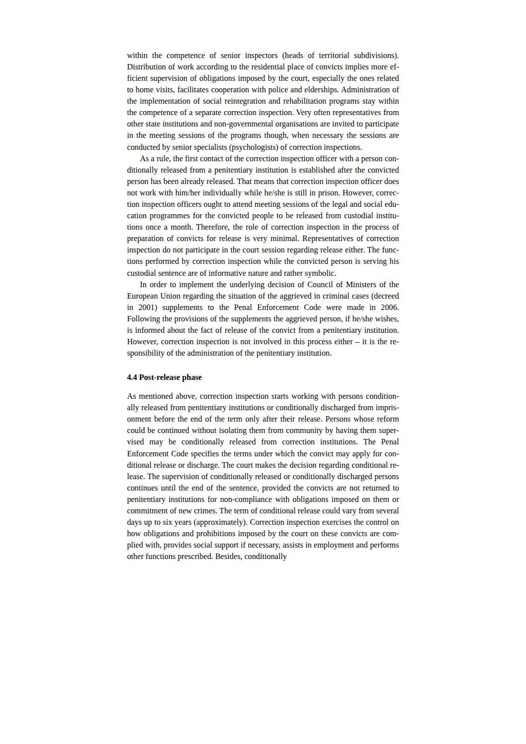within the competence of senior inspectors (heads of territorial subdivisions). Distribution of work according to the residential place of convicts implies more efficient supervision of obligations imposed by the court, especially the ones related to home visits, facilitates cooperation with police and elderships. Administration of the implementation of social reintegration and rehabilitation programs stay within the competence of a separate correction inspection. Very often representatives from other state institutions and non-governmental organisations are invited to participate in the meeting sessions of the programs though, when necessary the sessions are conducted by senior specialists (psychologists) of correction inspections.
As a rule, the first contact of the correction inspection officer with a person conditionally released from a penitentiary institution is established after the convicted person has been already released. That means that correction inspection officer does not work with him/her individually while he/she is still in prison. However, correction inspection officers ought to attend meeting sessions of the legal and social education programmes for the convicted people to be released from custodial institutions once a month. Therefore, the role of correction inspection in the process of preparation of convicts for release is very minimal. Representatives of correction inspection do not participate in the court session regarding release either. The functions performed by correction inspection while the convicted person is serving his custodial sentence are of informative nature and rather symbolic.
In order to implement the underlying decision of Council of Ministers of the European Union regarding the situation of the aggrieved in criminal cases (decreed in 2001) supplements to the Penal Enforcement Code were made in 2006. Following the provisions of the supplements the aggrieved person, if he/she wishes, is informed about the fact of release of the convict from a penitentiary institution. However, correction inspection is not involved in this process either – it is the responsibility of the administration of the penitentiary institution.
4.4 Post-release phase
As mentioned above, correction inspection starts working with persons conditionally released from penitentiary institutions or conditionally discharged from imprisonment before the end of the term only after their release. Persons whose reform could be continued without isolating them from community by having them supervised may be conditionally released from correction institutions. The Penal Enforcement Code specifies the terms under which the convict may apply for conditional release or discharge. The court makes the decision regarding conditional release. The supervision of conditionally released or conditionally discharged persons continues until the end of the sentence, provided the convicts are not returned to penitentiary institutions for non-compliance with obligations imposed on them or commitment of new crimes. The term of conditional release could vary from several days up to six years (approximately). Correction inspection exercises the control on how obligations and prohibitions imposed by the court on these convicts are complied with, provides social support if necessary, assists in employment and performs other functions prescribed. Besides, conditionally